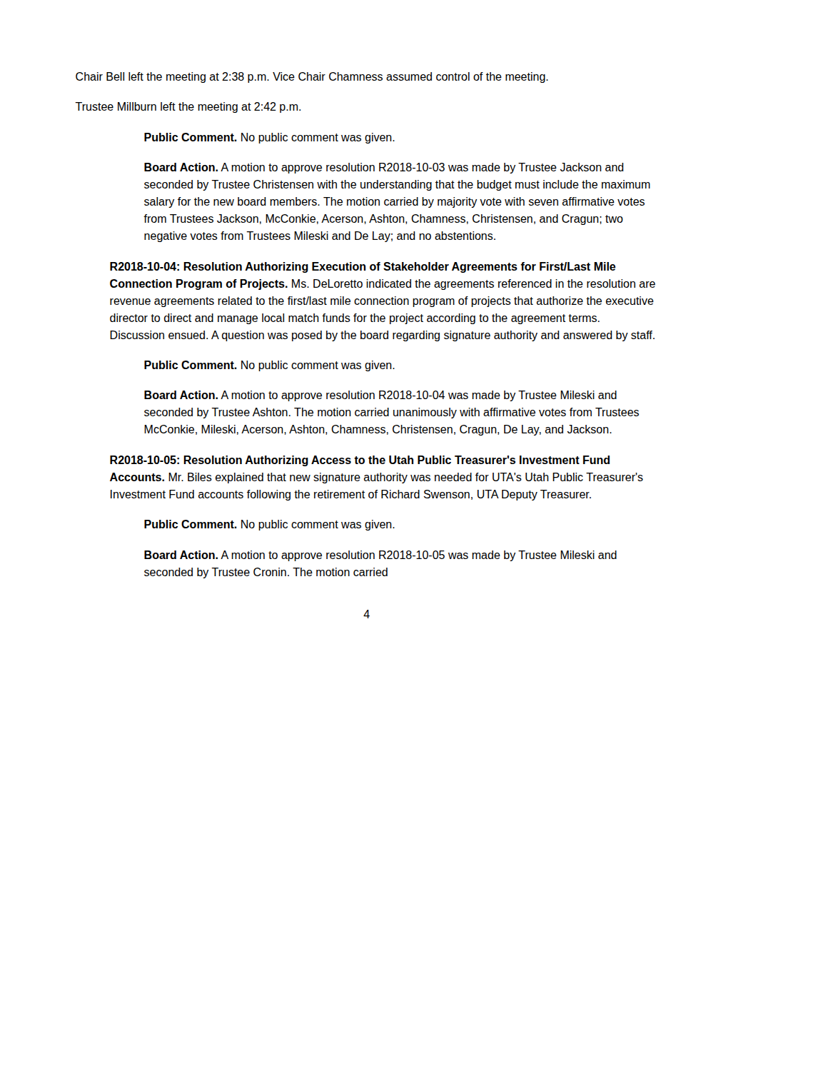Chair Bell left the meeting at 2:38 p.m. Vice Chair Chamness assumed control of the meeting.
Trustee Millburn left the meeting at 2:42 p.m.
Public Comment. No public comment was given.
Board Action. A motion to approve resolution R2018-10-03 was made by Trustee Jackson and seconded by Trustee Christensen with the understanding that the budget must include the maximum salary for the new board members. The motion carried by majority vote with seven affirmative votes from Trustees Jackson, McConkie, Acerson, Ashton, Chamness, Christensen, and Cragun; two negative votes from Trustees Mileski and De Lay; and no abstentions.
R2018-10-04: Resolution Authorizing Execution of Stakeholder Agreements for First/Last Mile Connection Program of Projects. Ms. DeLoretto indicated the agreements referenced in the resolution are revenue agreements related to the first/last mile connection program of projects that authorize the executive director to direct and manage local match funds for the project according to the agreement terms. Discussion ensued. A question was posed by the board regarding signature authority and answered by staff.
Public Comment. No public comment was given.
Board Action. A motion to approve resolution R2018-10-04 was made by Trustee Mileski and seconded by Trustee Ashton. The motion carried unanimously with affirmative votes from Trustees McConkie, Mileski, Acerson, Ashton, Chamness, Christensen, Cragun, De Lay, and Jackson.
R2018-10-05: Resolution Authorizing Access to the Utah Public Treasurer's Investment Fund Accounts. Mr. Biles explained that new signature authority was needed for UTA's Utah Public Treasurer's Investment Fund accounts following the retirement of Richard Swenson, UTA Deputy Treasurer.
Public Comment. No public comment was given.
Board Action. A motion to approve resolution R2018-10-05 was made by Trustee Mileski and seconded by Trustee Cronin. The motion carried
4